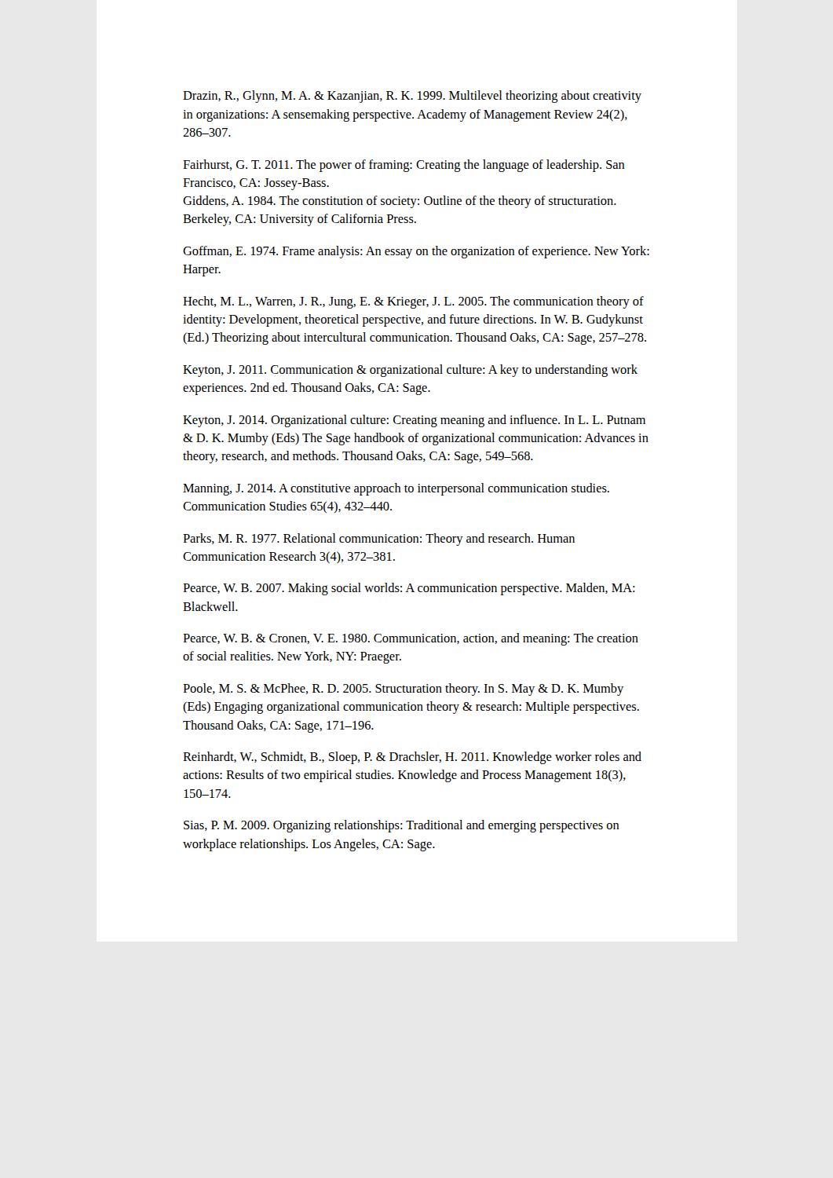Drazin, R., Glynn, M. A. & Kazanjian, R. K. 1999. Multilevel theorizing about creativity in organizations: A sensemaking perspective. Academy of Management Review 24(2), 286–307.
Fairhurst, G. T. 2011. The power of framing: Creating the language of leadership. San Francisco, CA: Jossey-Bass.
Giddens, A. 1984. The constitution of society: Outline of the theory of structuration. Berkeley, CA: University of California Press.
Goffman, E. 1974. Frame analysis: An essay on the organization of experience. New York: Harper.
Hecht, M. L., Warren, J. R., Jung, E. & Krieger, J. L. 2005. The communication theory of identity: Development, theoretical perspective, and future directions. In W. B. Gudykunst (Ed.) Theorizing about intercultural communication. Thousand Oaks, CA: Sage, 257–278.
Keyton, J. 2011. Communication & organizational culture: A key to understanding work experiences. 2nd ed. Thousand Oaks, CA: Sage.
Keyton, J. 2014. Organizational culture: Creating meaning and influence. In L. L. Putnam & D. K. Mumby (Eds) The Sage handbook of organizational communication: Advances in theory, research, and methods. Thousand Oaks, CA: Sage, 549–568.
Manning, J. 2014. A constitutive approach to interpersonal communication studies. Communication Studies 65(4), 432–440.
Parks, M. R. 1977. Relational communication: Theory and research. Human Communication Research 3(4), 372–381.
Pearce, W. B. 2007. Making social worlds: A communication perspective. Malden, MA: Blackwell.
Pearce, W. B. & Cronen, V. E. 1980. Communication, action, and meaning: The creation of social realities. New York, NY: Praeger.
Poole, M. S. & McPhee, R. D. 2005. Structuration theory. In S. May & D. K. Mumby (Eds) Engaging organizational communication theory & research: Multiple perspectives. Thousand Oaks, CA: Sage, 171–196.
Reinhardt, W., Schmidt, B., Sloep, P. & Drachsler, H. 2011. Knowledge worker roles and actions: Results of two empirical studies. Knowledge and Process Management 18(3), 150–174.
Sias, P. M. 2009. Organizing relationships: Traditional and emerging perspectives on workplace relationships. Los Angeles, CA: Sage.